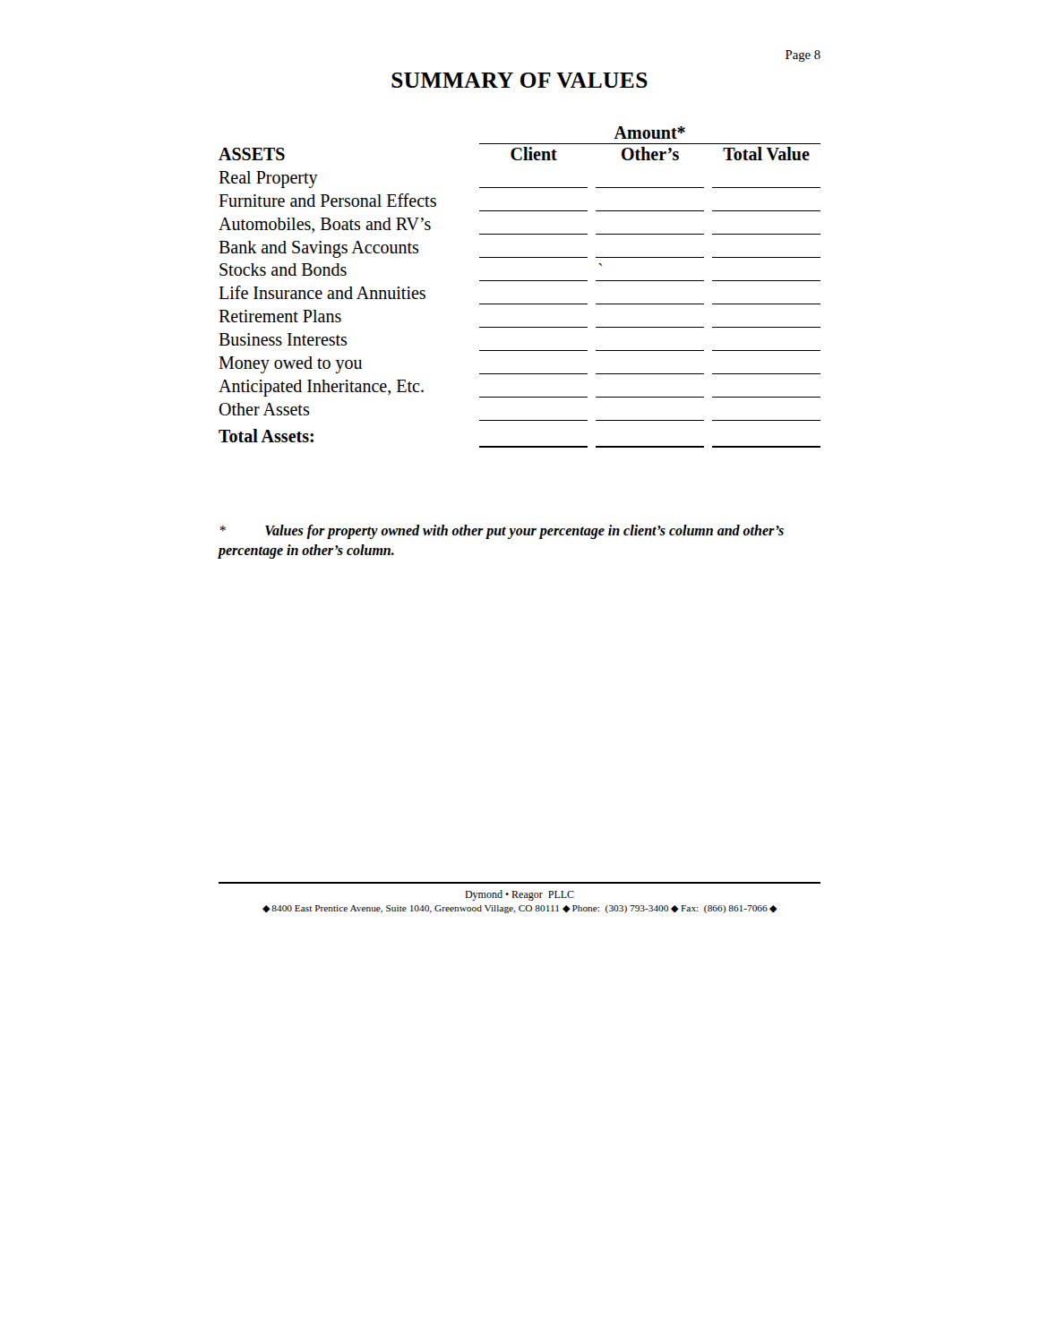Page 8
SUMMARY OF VALUES
| | | Amount* |
| ASSETS | | Client | | Other’s | | Total Value |
| Real Property | | | | | | |
| Furniture and Personal Effects | | | | | | |
| Automobiles, Boats and RV’s | | | | | | |
| Bank and Savings Accounts | | | | | | |
| Stocks and Bonds | | | | | | |
| Life Insurance and Annuities | | | | | | |
| Retirement Plans | | | | | | |
| Business Interests | | | | | | |
| Money owed to you | | | | | | |
| Anticipated Inheritance, Etc. | | | | | | |
| Other Assets | | | | | | |
| Total Assets: | | | | | | |
*Values for property owned with other put your percentage in client’s column and other’s percentage in other’s column.
Dymond • Reagor PLLC
◆ 8400 East Prentice Avenue, Suite 1040, Greenwood Village, CO 80111 ◆ Phone: (303) 793-3400 ◆ Fax: (866) 861-7066 ◆